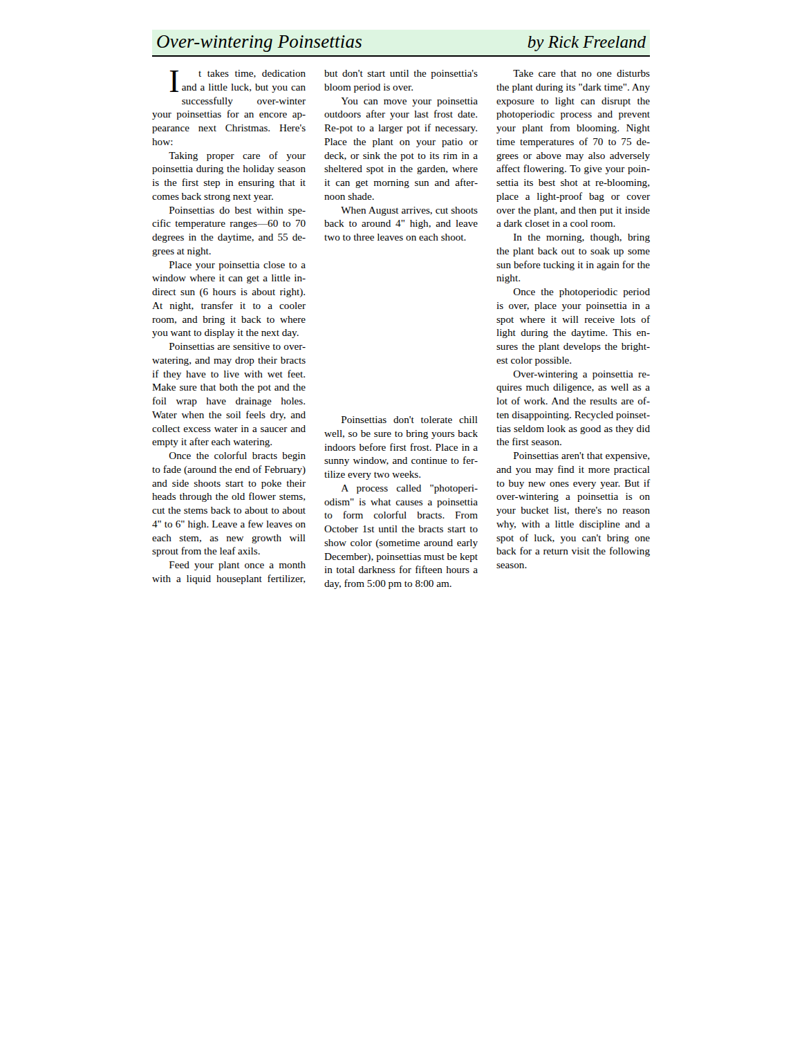Over-wintering Poinsettias
by Rick Freeland
It takes time, dedication and a little luck, but you can successfully over-winter your poinsettias for an encore appearance next Christmas. Here's how:
Taking proper care of your poinsettia during the holiday season is the first step in ensuring that it comes back strong next year.
Poinsettias do best within specific temperature ranges—60 to 70 degrees in the daytime, and 55 degrees at night.
Place your poinsettia close to a window where it can get a little indirect sun (6 hours is about right). At night, transfer it to a cooler room, and bring it back to where you want to display it the next day.
Poinsettias are sensitive to over-watering, and may drop their bracts if they have to live with wet feet. Make sure that both the pot and the foil wrap have drainage holes. Water when the soil feels dry, and collect excess water in a saucer and empty it after each watering.
Once the colorful bracts begin to fade (around the end of February) and side shoots start to poke their heads through the old flower stems, cut the stems back to about to about 4" to 6" high. Leave a few leaves on each stem, as new growth will sprout from the leaf axils.
Feed your plant once a month with a liquid houseplant fertilizer, but don't start until the poinsettia's bloom period is over.
You can move your poinsettia outdoors after your last frost date. Re-pot to a larger pot if necessary. Place the plant on your patio or deck, or sink the pot to its rim in a sheltered spot in the garden, where it can get morning sun and afternoon shade.
When August arrives, cut shoots back to around 4" high, and leave two to three leaves on each shoot.
Poinsettias don't tolerate chill well, so be sure to bring yours back indoors before first frost. Place in a sunny window, and continue to fertilize every two weeks.
A process called "photoperiodism" is what causes a poinsettia to form colorful bracts. From October 1st until the bracts start to show color (sometime around early December), poinsettias must be kept in total darkness for fifteen hours a day, from 5:00 pm to 8:00 am.
Take care that no one disturbs the plant during its "dark time". Any exposure to light can disrupt the photoperiodic process and prevent your plant from blooming. Night time temperatures of 70 to 75 degrees or above may also adversely affect flowering. To give your poinsettia its best shot at re-blooming, place a light-proof bag or cover over the plant, and then put it inside a dark closet in a cool room.
In the morning, though, bring the plant back out to soak up some sun before tucking it in again for the night.
Once the photoperiodic period is over, place your poinsettia in a spot where it will receive lots of light during the daytime. This ensures the plant develops the brightest color possible.
Over-wintering a poinsettia requires much diligence, as well as a lot of work. And the results are often disappointing. Recycled poinsettias seldom look as good as they did the first season.
Poinsettias aren't that expensive, and you may find it more practical to buy new ones every year. But if over-wintering a poinsettia is on your bucket list, there's no reason why, with a little discipline and a spot of luck, you can't bring one back for a return visit the following season.